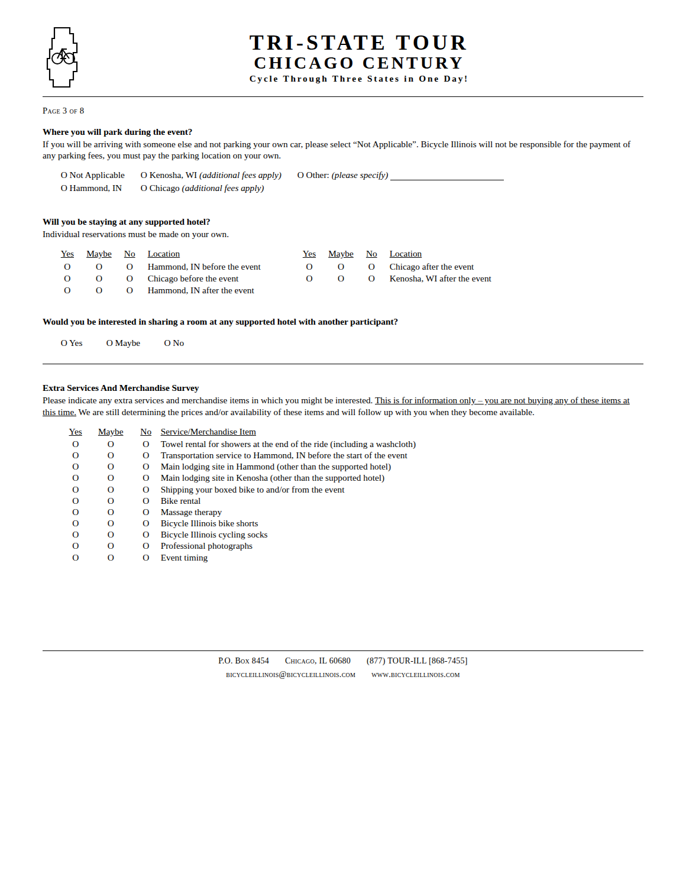TRI-STATE TOUR
CHICAGO CENTURY
Cycle Through Three States in One Day!
Page 3 of 8
Where you will park during the event?
If you will be arriving with someone else and not parking your own car, please select “Not Applicable”. Bicycle Illinois will not be responsible for the payment of any parking fees, you must pay the parking location on your own.
| O Not Applicable | O Kenosha, WI (additional fees apply) | O Other: (please specify) |
| O Hammond, IN | O Chicago (additional fees apply) | |
Will you be staying at any supported hotel?
Individual reservations must be made on your own.
| Yes | Maybe | No | Location | | Yes | Maybe | No | Location |
| --- | --- | --- | --- | --- | --- | --- | --- | --- |
| O | O | O | Hammond, IN before the event | | O | O | O | Chicago after the event |
| O | O | O | Chicago before the event | | O | O | O | Kenosha, WI after the event |
| O | O | O | Hammond, IN after the event | | | | | |
Would you be interested in sharing a room at any supported hotel with another participant?
O Yes O Maybe O No
Extra Services And Merchandise Survey
Please indicate any extra services and merchandise items in which you might be interested. This is for information only – you are not buying any of these items at this time. We are still determining the prices and/or availability of these items and will follow up with you when they become available.
| Yes | Maybe | No | Service/Merchandise Item |
| --- | --- | --- | --- |
| O | O | O | Towel rental for showers at the end of the ride (including a washcloth) |
| O | O | O | Transportation service to Hammond, IN before the start of the event |
| O | O | O | Main lodging site in Hammond (other than the supported hotel) |
| O | O | O | Main lodging site in Kenosha (other than the supported hotel) |
| O | O | O | Shipping your boxed bike to and/or from the event |
| O | O | O | Bike rental |
| O | O | O | Massage therapy |
| O | O | O | Bicycle Illinois bike shorts |
| O | O | O | Bicycle Illinois cycling socks |
| O | O | O | Professional photographs |
| O | O | O | Event timing |
P.O. Box 8454 Chicago, IL 60680 (877) TOUR-ILL [868-7455]
bicycleillinois@bicycleillinois.com www.bicycleillinois.com